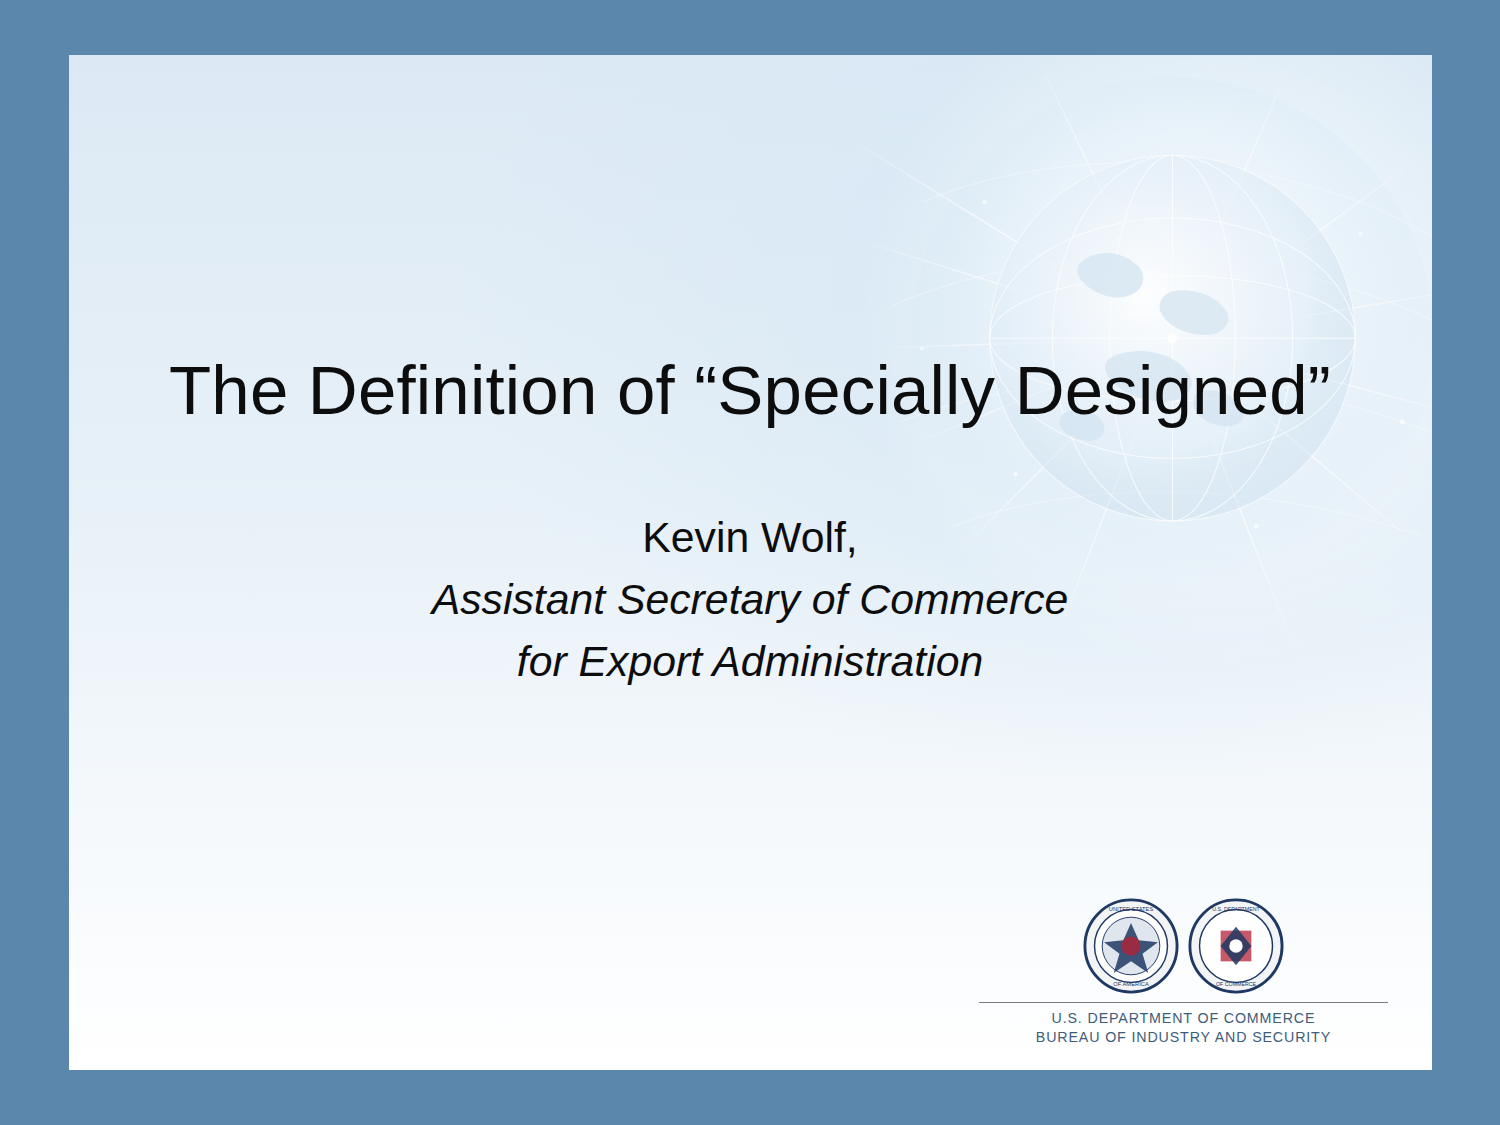The Definition of “Specially Designed”
Kevin Wolf, Assistant Secretary of Commerce for Export Administration
UNITED STATES OF AMERICA U.S. DEPARTMENT OF COMMERCE
U.S. Department of Commerce
Bureau of Industry and Security